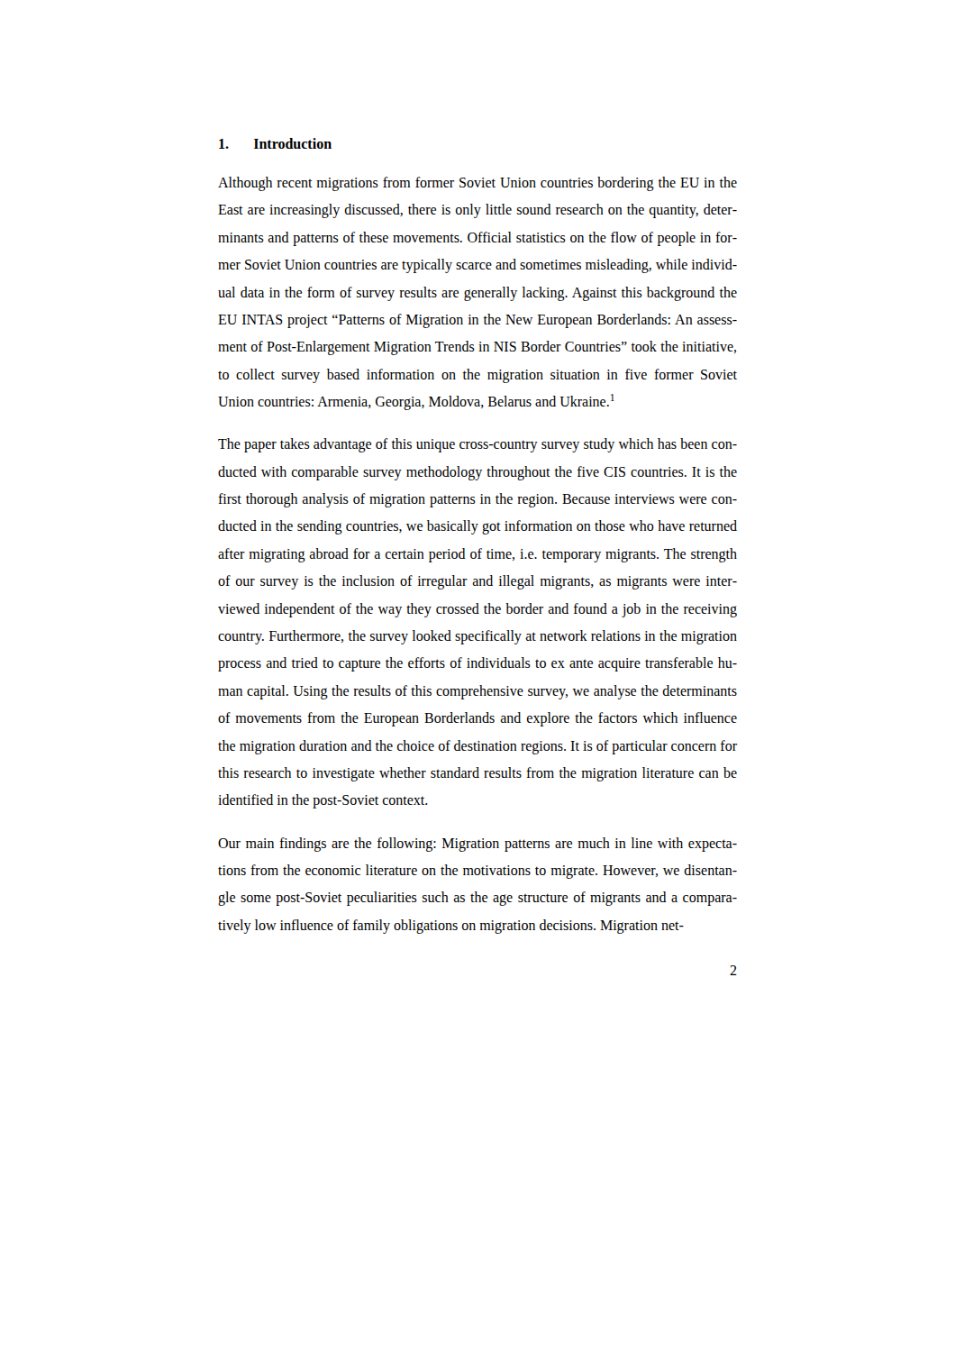1. Introduction
Although recent migrations from former Soviet Union countries bordering the EU in the East are increasingly discussed, there is only little sound research on the quantity, determinants and patterns of these movements. Official statistics on the flow of people in former Soviet Union countries are typically scarce and sometimes misleading, while individual data in the form of survey results are generally lacking. Against this background the EU INTAS project “Patterns of Migration in the New European Borderlands: An assessment of Post-Enlargement Migration Trends in NIS Border Countries” took the initiative, to collect survey based information on the migration situation in five former Soviet Union countries: Armenia, Georgia, Moldova, Belarus and Ukraine.1
The paper takes advantage of this unique cross-country survey study which has been conducted with comparable survey methodology throughout the five CIS countries. It is the first thorough analysis of migration patterns in the region. Because interviews were conducted in the sending countries, we basically got information on those who have returned after migrating abroad for a certain period of time, i.e. temporary migrants. The strength of our survey is the inclusion of irregular and illegal migrants, as migrants were interviewed independent of the way they crossed the border and found a job in the receiving country. Furthermore, the survey looked specifically at network relations in the migration process and tried to capture the efforts of individuals to ex ante acquire transferable human capital. Using the results of this comprehensive survey, we analyse the determinants of movements from the European Borderlands and explore the factors which influence the migration duration and the choice of destination regions. It is of particular concern for this research to investigate whether standard results from the migration literature can be identified in the post-Soviet context.
Our main findings are the following: Migration patterns are much in line with expectations from the economic literature on the motivations to migrate. However, we disentangle some post-Soviet peculiarities such as the age structure of migrants and a comparatively low influence of family obligations on migration decisions. Migration net-
2